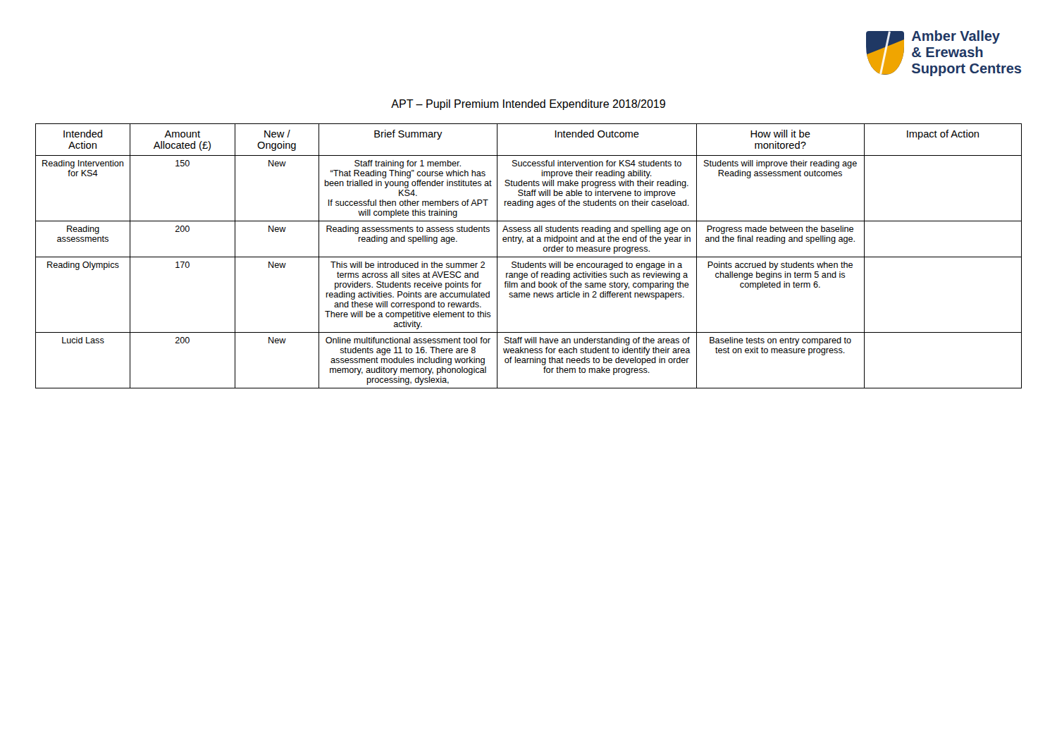Amber Valley& Erewash Support Centres
APT – Pupil Premium Intended Expenditure 2018/2019
| Intended Action | Amount Allocated (£) | New / Ongoing | Brief Summary | Intended Outcome | How will it be monitored? | Impact of Action |
| --- | --- | --- | --- | --- | --- | --- |
| Reading Intervention for KS4 | 150 | New | Staff training for 1 member. “That Reading Thing” course which has been trialled in young offender institutes at KS4. If successful then other members of APT will complete this training | Successful intervention for KS4 students to improve their reading ability. Students will make progress with their reading. Staff will be able to intervene to improve reading ages of the students on their caseload. | Students will improve their reading age Reading assessment outcomes | |
| Reading assessments | 200 | New | Reading assessments to assess students reading and spelling age. | Assess all students reading and spelling age on entry, at a midpoint and at the end of the year in order to measure progress. | Progress made between the baseline and the final reading and spelling age. | |
| Reading Olympics | 170 | New | This will be introduced in the summer 2 terms across all sites at AVESC and providers. Students receive points for reading activities. Points are accumulated and these will correspond to rewards. There will be a competitive element to this activity. | Students will be encouraged to engage in a range of reading activities such as reviewing a film and book of the same story, comparing the same news article in 2 different newspapers. | Points accrued by students when the challenge begins in term 5 and is completed in term 6. | |
| Lucid Lass | 200 | New | Online multifunctional assessment tool for students age 11 to 16. There are 8 assessment modules including working memory, auditory memory, phonological processing, dyslexia, | Staff will have an understanding of the areas of weakness for each student to identify their area of learning that needs to be developed in order for them to make progress. | Baseline tests on entry compared to test on exit to measure progress. | |